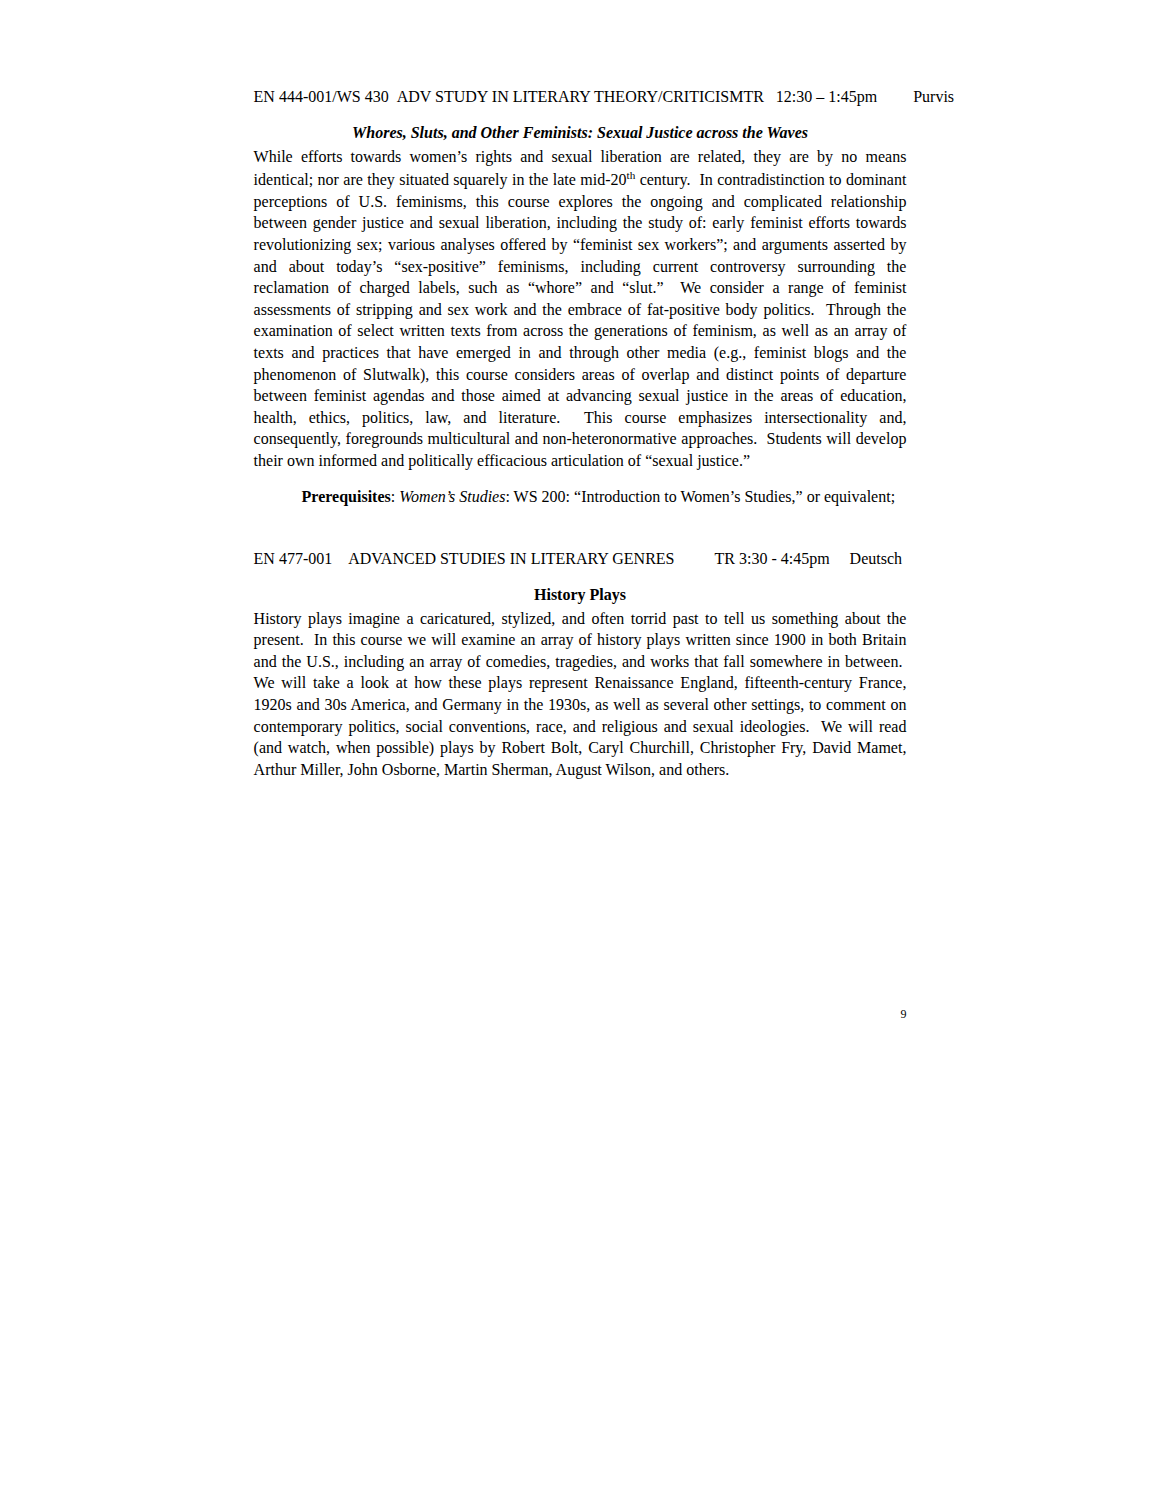EN 444-001/WS 430 ADV STUDY IN LITERARY THEORY/CRITICISMTR 12:30 – 1:45pm Purvis
Whores, Sluts, and Other Feminists: Sexual Justice across the Waves
While efforts towards women’s rights and sexual liberation are related, they are by no means identical; nor are they situated squarely in the late mid-20th century. In contradistinction to dominant perceptions of U.S. feminisms, this course explores the ongoing and complicated relationship between gender justice and sexual liberation, including the study of: early feminist efforts towards revolutionizing sex; various analyses offered by “feminist sex workers”; and arguments asserted by and about today’s “sex-positive” feminisms, including current controversy surrounding the reclamation of charged labels, such as “whore” and “slut.” We consider a range of feminist assessments of stripping and sex work and the embrace of fat-positive body politics. Through the examination of select written texts from across the generations of feminism, as well as an array of texts and practices that have emerged in and through other media (e.g., feminist blogs and the phenomenon of Slutwalk), this course considers areas of overlap and distinct points of departure between feminist agendas and those aimed at advancing sexual justice in the areas of education, health, ethics, politics, law, and literature. This course emphasizes intersectionality and, consequently, foregrounds multicultural and non-heteronormative approaches. Students will develop their own informed and politically efficacious articulation of “sexual justice.”
Prerequisites: Women’s Studies: WS 200: “Introduction to Women’s Studies,” or equivalent;
EN 477-001 ADVANCED STUDIES IN LITERARY GENRES TR 3:30 - 4:45pm Deutsch
History Plays
History plays imagine a caricatured, stylized, and often torrid past to tell us something about the present. In this course we will examine an array of history plays written since 1900 in both Britain and the U.S., including an array of comedies, tragedies, and works that fall somewhere in between. We will take a look at how these plays represent Renaissance England, fifteenth-century France, 1920s and 30s America, and Germany in the 1930s, as well as several other settings, to comment on contemporary politics, social conventions, race, and religious and sexual ideologies. We will read (and watch, when possible) plays by Robert Bolt, Caryl Churchill, Christopher Fry, David Mamet, Arthur Miller, John Osborne, Martin Sherman, August Wilson, and others.
9